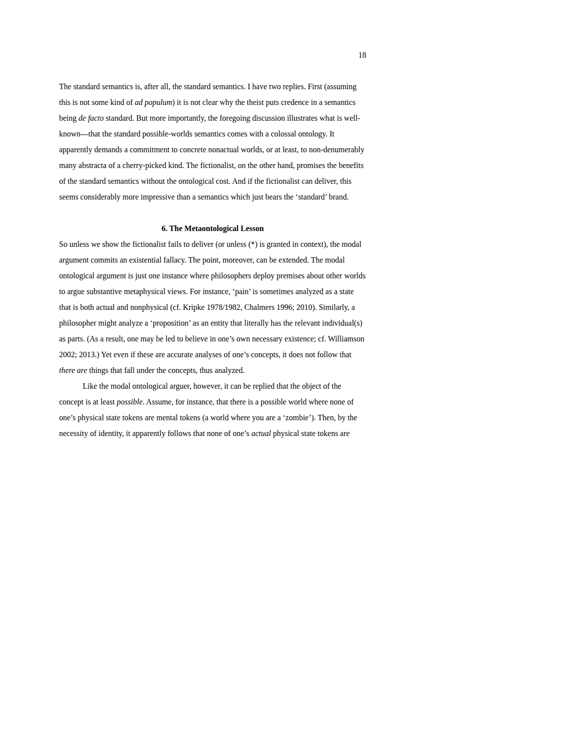18
The standard semantics is, after all, the standard semantics. I have two replies. First (assuming this is not some kind of ad populum) it is not clear why the theist puts credence in a semantics being de facto standard. But more importantly, the foregoing discussion illustrates what is well-known—that the standard possible-worlds semantics comes with a colossal ontology. It apparently demands a commitment to concrete nonactual worlds, or at least, to non-denumerably many abstracta of a cherry-picked kind. The fictionalist, on the other hand, promises the benefits of the standard semantics without the ontological cost. And if the fictionalist can deliver, this seems considerably more impressive than a semantics which just bears the ‘standard’ brand.
6. The Metaontological Lesson
So unless we show the fictionalist fails to deliver (or unless (*) is granted in context), the modal argument commits an existential fallacy. The point, moreover, can be extended. The modal ontological argument is just one instance where philosophers deploy premises about other worlds to argue substantive metaphysical views. For instance, ‘pain’ is sometimes analyzed as a state that is both actual and nonphysical (cf. Kripke 1978/1982, Chalmers 1996; 2010). Similarly, a philosopher might analyze a ‘proposition’ as an entity that literally has the relevant individual(s) as parts. (As a result, one may be led to believe in one’s own necessary existence; cf. Williamson 2002; 2013.) Yet even if these are accurate analyses of one’s concepts, it does not follow that there are things that fall under the concepts, thus analyzed.
Like the modal ontological arguer, however, it can be replied that the object of the concept is at least possible. Assume, for instance, that there is a possible world where none of one’s physical state tokens are mental tokens (a world where you are a ‘zombie’). Then, by the necessity of identity, it apparently follows that none of one’s actual physical state tokens are